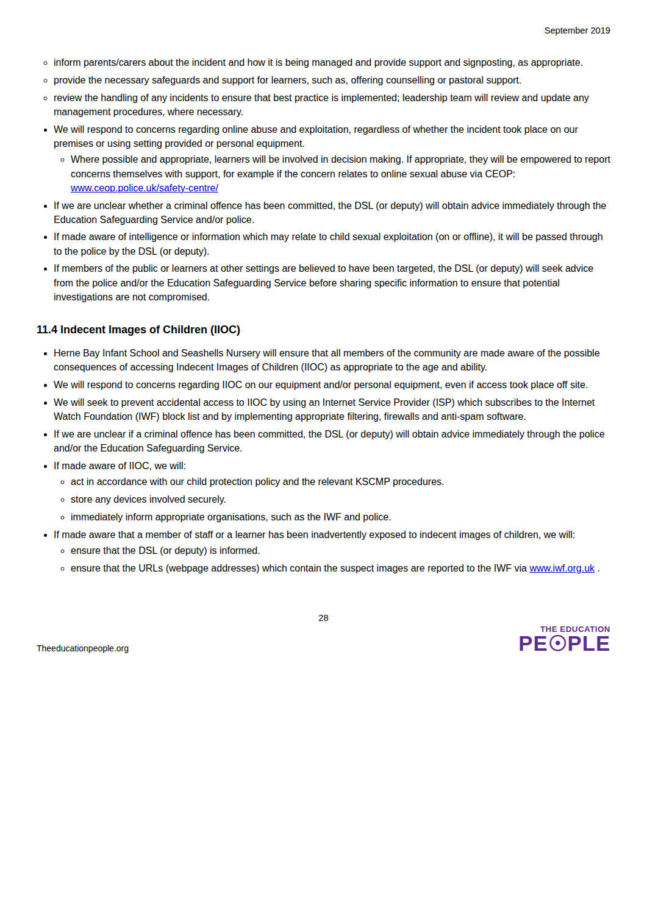September 2019
inform parents/carers about the incident and how it is being managed and provide support and signposting, as appropriate.
provide the necessary safeguards and support for learners, such as, offering counselling or pastoral support.
review the handling of any incidents to ensure that best practice is implemented; leadership team will review and update any management procedures, where necessary.
We will respond to concerns regarding online abuse and exploitation, regardless of whether the incident took place on our premises or using setting provided or personal equipment.
Where possible and appropriate, learners will be involved in decision making. If appropriate, they will be empowered to report concerns themselves with support, for example if the concern relates to online sexual abuse via CEOP: www.ceop.police.uk/safety-centre/
If we are unclear whether a criminal offence has been committed, the DSL (or deputy) will obtain advice immediately through the Education Safeguarding Service and/or police.
If made aware of intelligence or information which may relate to child sexual exploitation (on or offline), it will be passed through to the police by the DSL (or deputy).
If members of the public or learners at other settings are believed to have been targeted, the DSL (or deputy) will seek advice from the police and/or the Education Safeguarding Service before sharing specific information to ensure that potential investigations are not compromised.
11.4 Indecent Images of Children (IIOC)
Herne Bay Infant School and Seashells Nursery will ensure that all members of the community are made aware of the possible consequences of accessing Indecent Images of Children (IIOC) as appropriate to the age and ability.
We will respond to concerns regarding IIOC on our equipment and/or personal equipment, even if access took place off site.
We will seek to prevent accidental access to IIOC by using an Internet Service Provider (ISP) which subscribes to the Internet Watch Foundation (IWF) block list and by implementing appropriate filtering, firewalls and anti-spam software.
If we are unclear if a criminal offence has been committed, the DSL (or deputy) will obtain advice immediately through the police and/or the Education Safeguarding Service.
If made aware of IIOC, we will:
act in accordance with our child protection policy and the relevant KSCMP procedures.
store any devices involved securely.
immediately inform appropriate organisations, such as the IWF and police.
If made aware that a member of staff or a learner has been inadvertently exposed to indecent images of children, we will:
ensure that the DSL (or deputy) is informed.
ensure that the URLs (webpage addresses) which contain the suspect images are reported to the IWF via www.iwf.org.uk .
28
Theeducationpeople.org
THE EDUCATION
PE☉PLE